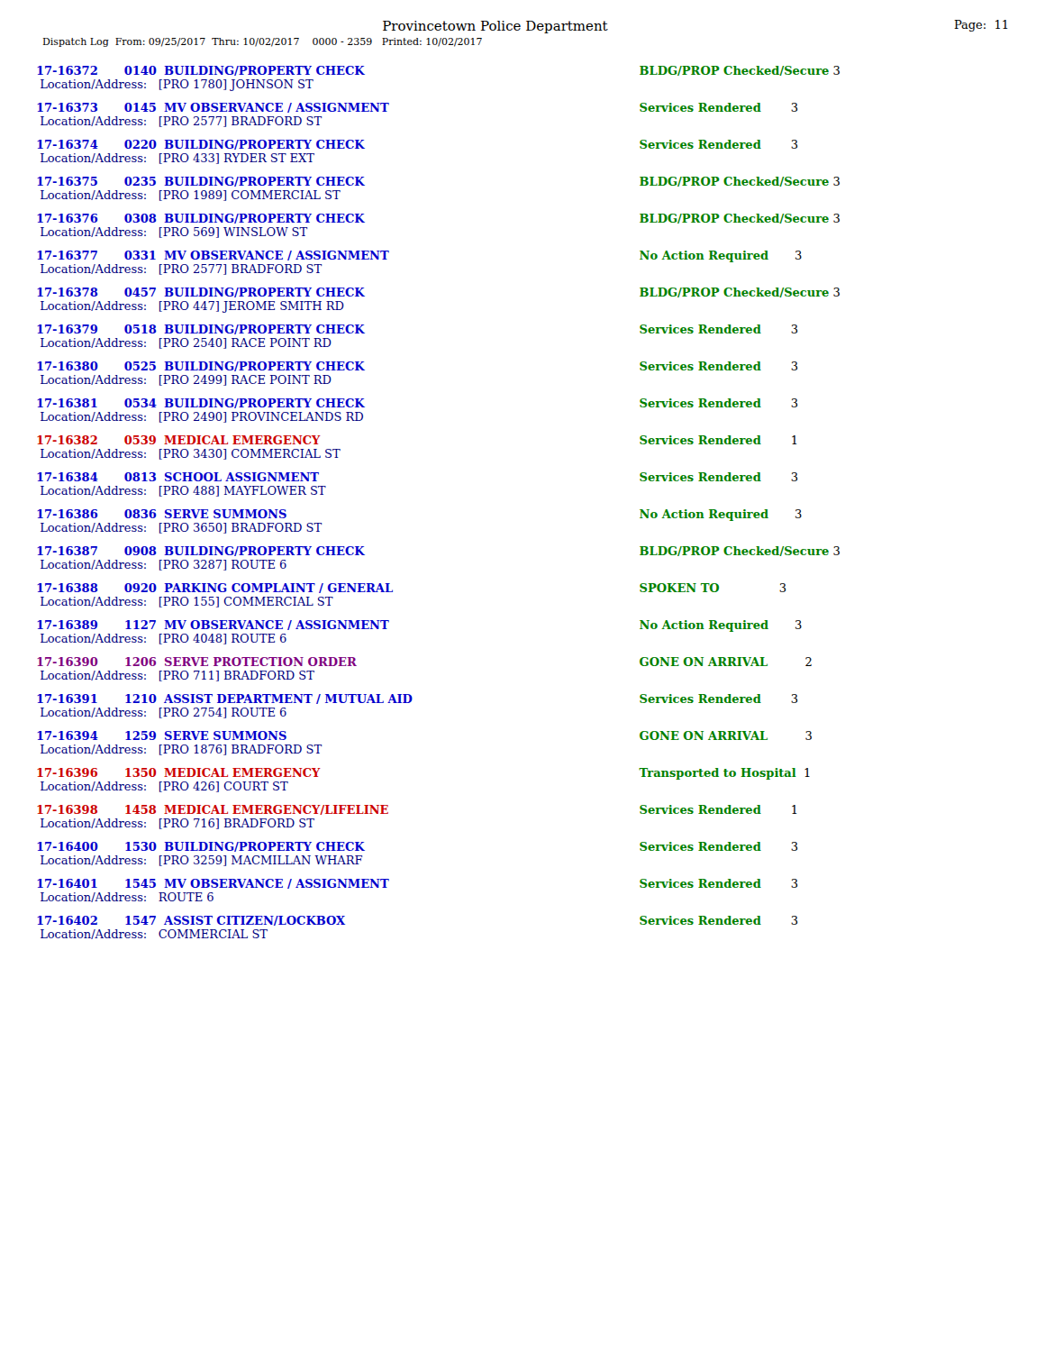Page: 11 Provincetown Police Department
Dispatch Log From: 09/25/2017 Thru: 10/02/2017 0000 - 2359 Printed: 10/02/2017
17-16372 0140 BUILDING/PROPERTY CHECK
BLDG/PROP Checked/Secure 3
Location/Address: [PRO 1780] JOHNSON ST
17-16373 0145 MV OBSERVANCE / ASSIGNMENT
Services Rendered 3
Location/Address: [PRO 2577] BRADFORD ST
17-16374 0220 BUILDING/PROPERTY CHECK
Services Rendered 3
Location/Address: [PRO 433] RYDER ST EXT
17-16375 0235 BUILDING/PROPERTY CHECK
BLDG/PROP Checked/Secure 3
Location/Address: [PRO 1989] COMMERCIAL ST
17-16376 0308 BUILDING/PROPERTY CHECK
BLDG/PROP Checked/Secure 3
Location/Address: [PRO 569] WINSLOW ST
17-16377 0331 MV OBSERVANCE / ASSIGNMENT
No Action Required 3
Location/Address: [PRO 2577] BRADFORD ST
17-16378 0457 BUILDING/PROPERTY CHECK
BLDG/PROP Checked/Secure 3
Location/Address: [PRO 447] JEROME SMITH RD
17-16379 0518 BUILDING/PROPERTY CHECK
Services Rendered 3
Location/Address: [PRO 2540] RACE POINT RD
17-16380 0525 BUILDING/PROPERTY CHECK
Services Rendered 3
Location/Address: [PRO 2499] RACE POINT RD
17-16381 0534 BUILDING/PROPERTY CHECK
Services Rendered 3
Location/Address: [PRO 2490] PROVINCELANDS RD
17-16382 0539 MEDICAL EMERGENCY
Services Rendered 1
Location/Address: [PRO 3430] COMMERCIAL ST
17-16384 0813 SCHOOL ASSIGNMENT
Services Rendered 3
Location/Address: [PRO 488] MAYFLOWER ST
17-16386 0836 SERVE SUMMONS
No Action Required 3
Location/Address: [PRO 3650] BRADFORD ST
17-16387 0908 BUILDING/PROPERTY CHECK
BLDG/PROP Checked/Secure 3
Location/Address: [PRO 3287] ROUTE 6
17-16388 0920 PARKING COMPLAINT / GENERAL
SPOKEN TO 3
Location/Address: [PRO 155] COMMERCIAL ST
17-16389 1127 MV OBSERVANCE / ASSIGNMENT
No Action Required 3
Location/Address: [PRO 4048] ROUTE 6
17-16390 1206 SERVE PROTECTION ORDER
GONE ON ARRIVAL 2
Location/Address: [PRO 711] BRADFORD ST
17-16391 1210 ASSIST DEPARTMENT / MUTUAL AID
Services Rendered 3
Location/Address: [PRO 2754] ROUTE 6
17-16394 1259 SERVE SUMMONS
GONE ON ARRIVAL 3
Location/Address: [PRO 1876] BRADFORD ST
17-16396 1350 MEDICAL EMERGENCY
Transported to Hospital 1
Location/Address: [PRO 426] COURT ST
17-16398 1458 MEDICAL EMERGENCY/LIFELINE
Services Rendered 1
Location/Address: [PRO 716] BRADFORD ST
17-16400 1530 BUILDING/PROPERTY CHECK
Services Rendered 3
Location/Address: [PRO 3259] MACMILLAN WHARF
17-16401 1545 MV OBSERVANCE / ASSIGNMENT
Services Rendered 3
Location/Address: ROUTE 6
17-16402 1547 ASSIST CITIZEN/LOCKBOX
Services Rendered 3
Location/Address: COMMERCIAL ST